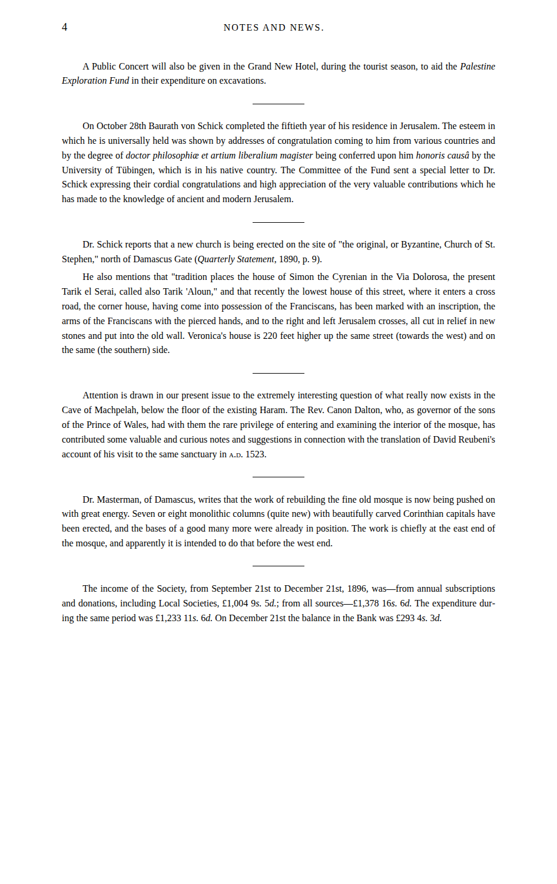4
Notes and News.
A Public Concert will also be given in the Grand New Hotel, during the tourist season, to aid the Palestine Exploration Fund in their expenditure on excavations.
On October 28th Baurath von Schick completed the fiftieth year of his residence in Jerusalem. The esteem in which he is universally held was shown by addresses of congratulation coming to him from various countries and by the degree of doctor philosophiæ et artium liberalium magister being conferred upon him honoris causâ by the University of Tübingen, which is in his native country. The Committee of the Fund sent a special letter to Dr. Schick expressing their cordial congratulations and high appreciation of the very valuable contributions which he has made to the knowledge of ancient and modern Jerusalem.
Dr. Schick reports that a new church is being erected on the site of "the original, or Byzantine, Church of St. Stephen," north of Damascus Gate (Quarterly Statement, 1890, p. 9).
He also mentions that "tradition places the house of Simon the Cyrenian in the Via Dolorosa, the present Tarik el Serai, called also Tarik 'Aloun," and that recently the lowest house of this street, where it enters a cross road, the corner house, having come into possession of the Franciscans, has been marked with an inscription, the arms of the Franciscans with the pierced hands, and to the right and left Jerusalem crosses, all cut in relief in new stones and put into the old wall. Veronica's house is 220 feet higher up the same street (towards the west) and on the same (the southern) side.
Attention is drawn in our present issue to the extremely interesting question of what really now exists in the Cave of Machpelah, below the floor of the existing Haram. The Rev. Canon Dalton, who, as governor of the sons of the Prince of Wales, had with them the rare privilege of entering and examining the interior of the mosque, has contributed some valuable and curious notes and suggestions in connection with the translation of David Reubeni's account of his visit to the same sanctuary in a.d. 1523.
Dr. Masterman, of Damascus, writes that the work of rebuilding the fine old mosque is now being pushed on with great energy. Seven or eight monolithic columns (quite new) with beautifully carved Corinthian capitals have been erected, and the bases of a good many more were already in position. The work is chiefly at the east end of the mosque, and apparently it is intended to do that before the west end.
The income of the Society, from September 21st to December 21st, 1896, was—from annual subscriptions and donations, including Local Societies, £1,004 9s. 5d.; from all sources—£1,378 16s. 6d. The expenditure during the same period was £1,233 11s. 6d. On December 21st the balance in the Bank was £293 4s. 3d.